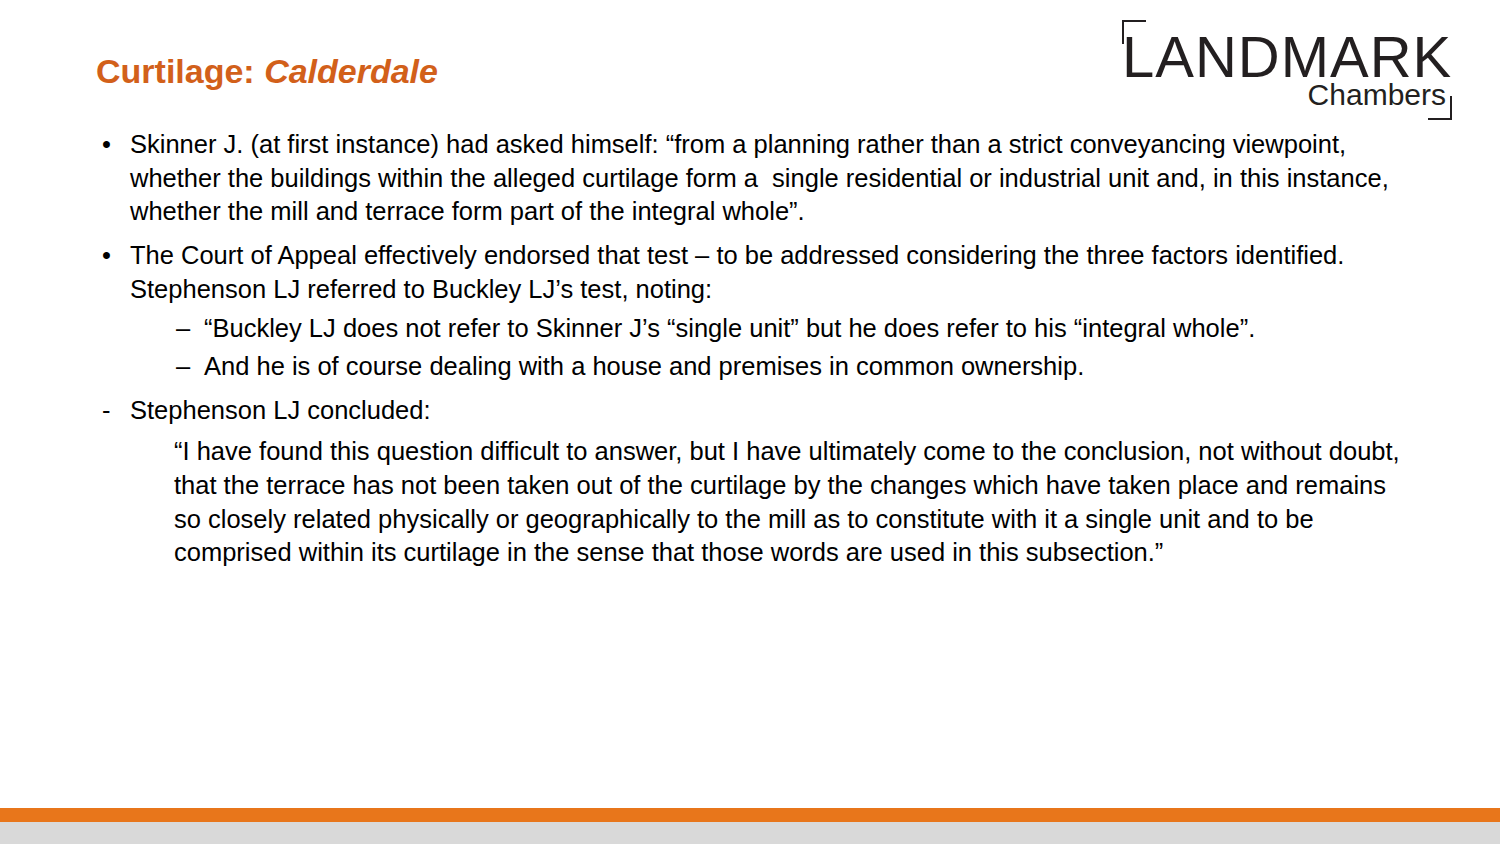LANDMARK
Chambers
Curtilage: Calderdale
•Skinner J. (at first instance) had asked himself: “from a planning rather than a strict conveyancing viewpoint, whether the buildings within the alleged curtilage form a single residential or industrial unit and, in this instance, whether the mill and terrace form part of the integral whole”.
•The Court of Appeal effectively endorsed that test – to be addressed considering the three factors identified. Stephenson LJ referred to Buckley LJ’s test, noting:
–“Buckley LJ does not refer to Skinner J’s “single unit” but he does refer to his “integral whole”.
–And he is of course dealing with a house and premises in common ownership.
-Stephenson LJ concluded:
“I have found this question difficult to answer, but I have ultimately come to the conclusion, not without doubt, that the terrace has not been taken out of the curtilage by the changes which have taken place and remains so closely related physically or geographically to the mill as to constitute with it a single unit and to be comprised within its curtilage in the sense that those words are used in this subsection.”